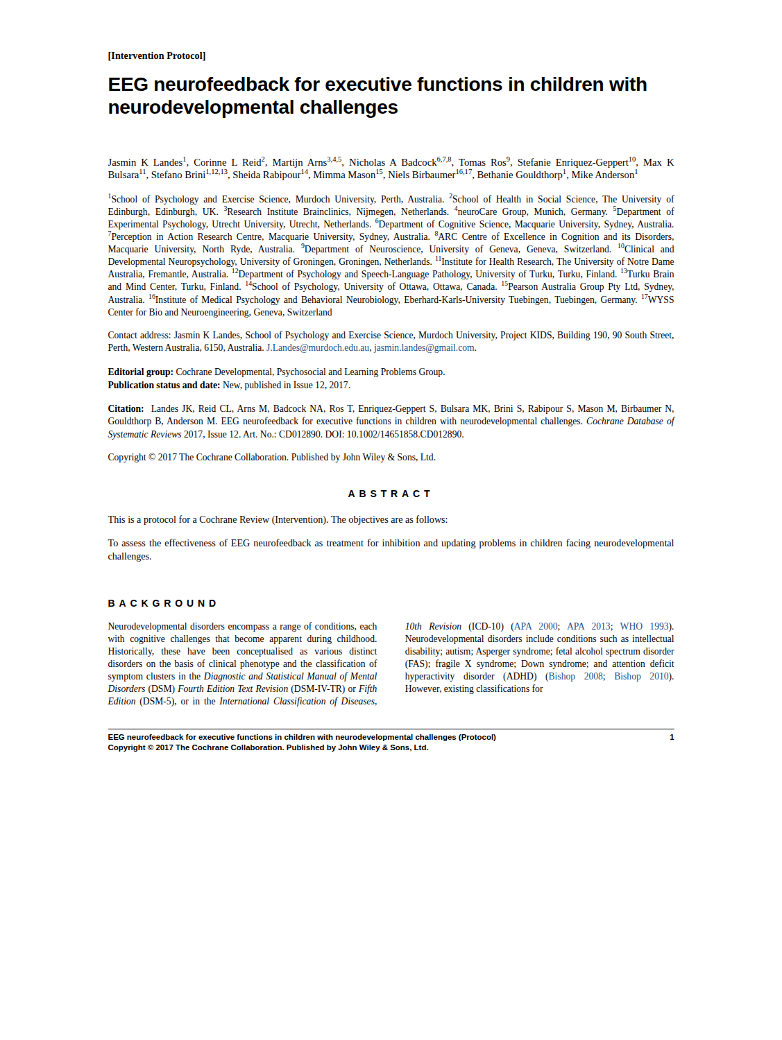[Intervention Protocol]
EEG neurofeedback for executive functions in children with
neurodevelopmental challenges
Jasmin K Landes1, Corinne L Reid2, Martijn Arns3,4,5, Nicholas A Badcock6,7,8, Tomas Ros9, Stefanie Enriquez-Geppert10, Max K Bulsara11, Stefano Brini1,12,13, Sheida Rabipour14, Mimma Mason15, Niels Birbaumer16,17, Bethanie Gouldthorp1, Mike Anderson1
1School of Psychology and Exercise Science, Murdoch University, Perth, Australia. 2School of Health in Social Science, The University of Edinburgh, Edinburgh, UK. 3Research Institute Brainclinics, Nijmegen, Netherlands. 4neuroCare Group, Munich, Germany. 5Department of Experimental Psychology, Utrecht University, Utrecht, Netherlands. 6Department of Cognitive Science, Macquarie University, Sydney, Australia. 7Perception in Action Research Centre, Macquarie University, Sydney, Australia. 8ARC Centre of Excellence in Cognition and its Disorders, Macquarie University, North Ryde, Australia. 9Department of Neuroscience, University of Geneva, Geneva, Switzerland. 10Clinical and Developmental Neuropsychology, University of Groningen, Groningen, Netherlands. 11Institute for Health Research, The University of Notre Dame Australia, Fremantle, Australia. 12Department of Psychology and Speech-Language Pathology, University of Turku, Turku, Finland. 13Turku Brain and Mind Center, Turku, Finland. 14School of Psychology, University of Ottawa, Ottawa, Canada. 15Pearson Australia Group Pty Ltd, Sydney, Australia. 16Institute of Medical Psychology and Behavioral Neurobiology, Eberhard-Karls-University Tuebingen, Tuebingen, Germany. 17WYSS Center for Bio and Neuroengineering, Geneva, Switzerland
Contact address: Jasmin K Landes, School of Psychology and Exercise Science, Murdoch University, Project KIDS, Building 190, 90 South Street, Perth, Western Australia, 6150, Australia. J.Landes@murdoch.edu.au, jasmin.landes@gmail.com.
Editorial group: Cochrane Developmental, Psychosocial and Learning Problems Group.
Publication status and date: New, published in Issue 12, 2017.
Citation: Landes JK, Reid CL, Arns M, Badcock NA, Ros T, Enriquez-Geppert S, Bulsara MK, Brini S, Rabipour S, Mason M, Birbaumer N, Gouldthorp B, Anderson M. EEG neurofeedback for executive functions in children with neurodevelopmental challenges. Cochrane Database of Systematic Reviews 2017, Issue 12. Art. No.: CD012890. DOI: 10.1002/14651858.CD012890.
Copyright © 2017 The Cochrane Collaboration. Published by John Wiley & Sons, Ltd.
Abstract
This is a protocol for a Cochrane Review (Intervention). The objectives are as follows:
To assess the effectiveness of EEG neurofeedback as treatment for inhibition and updating problems in children facing neurodevelopmental challenges.
Background
Neurodevelopmental disorders encompass a range of conditions, each with cognitive challenges that become apparent during childhood. Historically, these have been conceptualised as various distinct disorders on the basis of clinical phenotype and the classification of symptom clusters in the Diagnostic and Statistical Manual of Mental Disorders (DSM) Fourth Edition Text Revision (DSM-IV-TR) or Fifth Edition (DSM-5), or in the International Classification of Diseases, 10th Revision (ICD-10) (APA 2000; APA 2013; WHO 1993). Neurodevelopmental disorders include conditions such as intellectual disability; autism; Asperger syndrome; fetal alcohol spectrum disorder (FAS); fragile X syndrome; Down syndrome; and attention deficit hyperactivity disorder (ADHD) (Bishop 2008; Bishop 2010). However, existing classifications for
EEG neurofeedback for executive functions in children with neurodevelopmental challenges (Protocol)
Copyright © 2017 The Cochrane Collaboration. Published by John Wiley & Sons, Ltd.
1